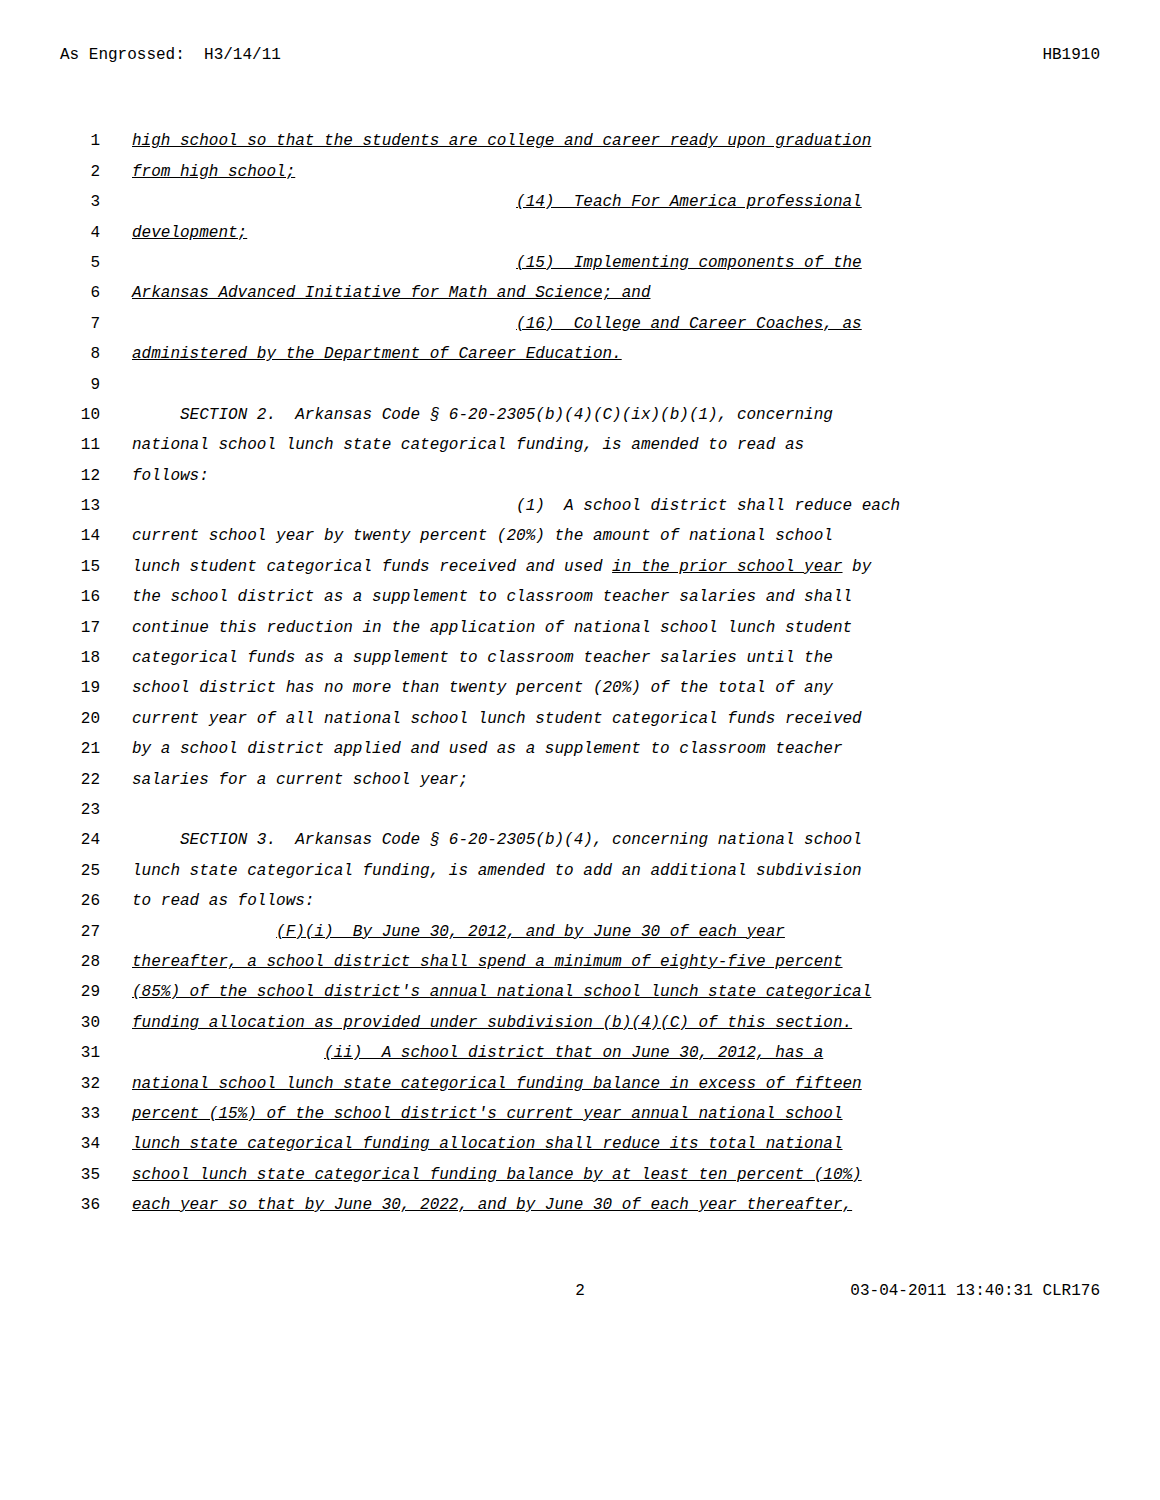As Engrossed: H3/14/11 HB1910
high school so that the students are college and career ready upon graduation
from high school;
(14) Teach For America professional
development;
(15) Implementing components of the
Arkansas Advanced Initiative for Math and Science; and
(16) College and Career Coaches, as
administered by the Department of Career Education.
SECTION 2. Arkansas Code § 6-20-2305(b)(4)(C)(ix)(b)(1), concerning
national school lunch state categorical funding, is amended to read as
follows:
(1) A school district shall reduce each
current school year by twenty percent (20%) the amount of national school
lunch student categorical funds received and used in the prior school year by
the school district as a supplement to classroom teacher salaries and shall
continue this reduction in the application of national school lunch student
categorical funds as a supplement to classroom teacher salaries until the
school district has no more than twenty percent (20%) of the total of any
current year of all national school lunch student categorical funds received
by a school district applied and used as a supplement to classroom teacher
salaries for a current school year;
SECTION 3. Arkansas Code § 6-20-2305(b)(4), concerning national school
lunch state categorical funding, is amended to add an additional subdivision
to read as follows:
(F)(i) By June 30, 2012, and by June 30 of each year
thereafter, a school district shall spend a minimum of eighty-five percent
(85%) of the school district's annual national school lunch state categorical
funding allocation as provided under subdivision (b)(4)(C) of this section.
(ii) A school district that on June 30, 2012, has a
national school lunch state categorical funding balance in excess of fifteen
percent (15%) of the school district's current year annual national school
lunch state categorical funding allocation shall reduce its total national
school lunch state categorical funding balance by at least ten percent (10%)
each year so that by June 30, 2022, and by June 30 of each year thereafter,
2 03-04-2011 13:40:31 CLR176